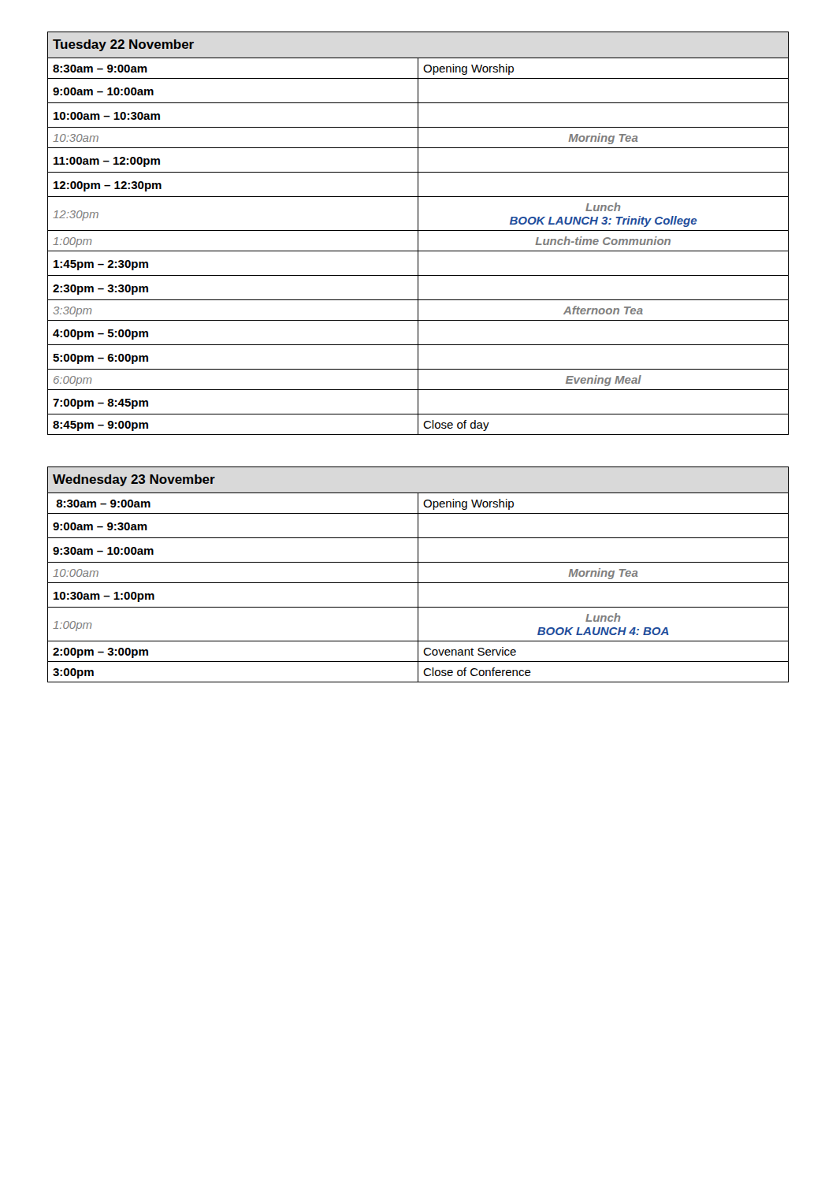| Tuesday 22 November |
| 8:30am – 9:00am | Opening Worship |
| 9:00am – 10:00am | |
| 10:00am – 10:30am | |
| 10:30am | Morning Tea |
| 11:00am – 12:00pm | |
| 12:00pm – 12:30pm | |
| 12:30pm | Lunch BOOK LAUNCH 3: Trinity College |
| 1:00pm | Lunch-time Communion |
| 1:45pm – 2:30pm | |
| 2:30pm – 3:30pm | |
| 3:30pm | Afternoon Tea |
| 4:00pm – 5:00pm | |
| 5:00pm – 6:00pm | |
| 6:00pm | Evening Meal |
| 7:00pm – 8:45pm | |
| 8:45pm – 9:00pm | Close of day |
| Wednesday 23 November |
| 8:30am – 9:00am | Opening Worship |
| 9:00am – 9:30am | |
| 9:30am – 10:00am | |
| 10:00am | Morning Tea |
| 10:30am – 1:00pm | |
| 1:00pm | Lunch BOOK LAUNCH 4: BOA |
| 2:00pm – 3:00pm | Covenant Service |
| 3:00pm | Close of Conference |